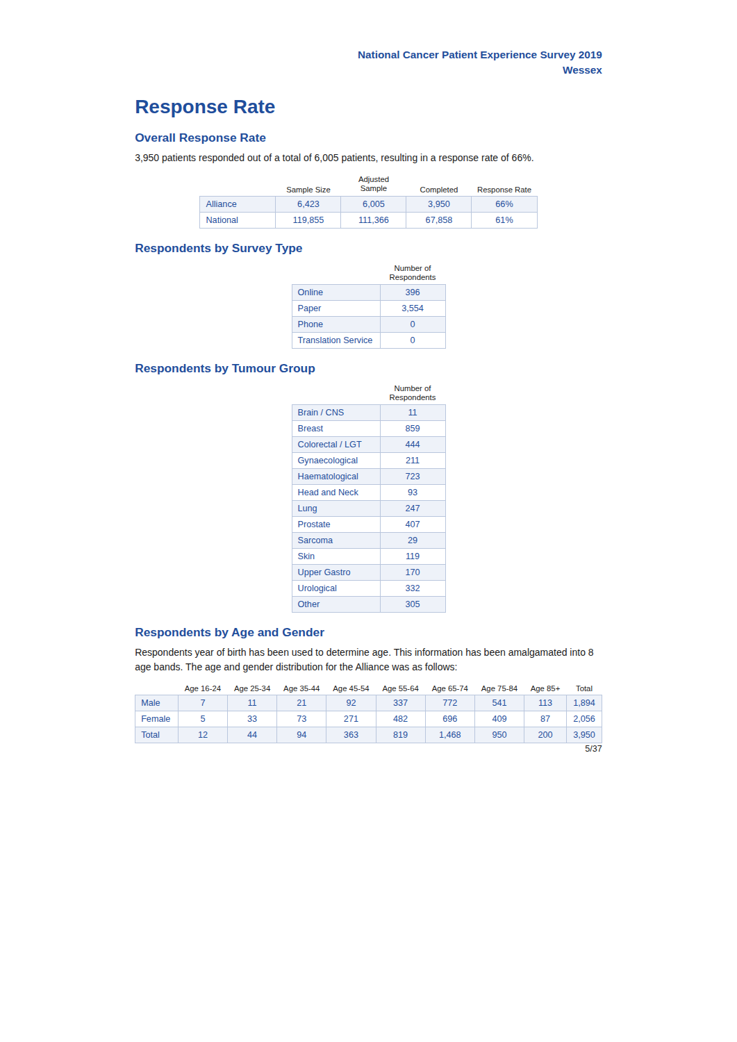National Cancer Patient Experience Survey 2019
Wessex
Response Rate
Overall Response Rate
3,950 patients responded out of a total of 6,005 patients, resulting in a response rate of 66%.
| | Sample Size | Adjusted Sample | Completed | Response Rate |
| --- | --- | --- | --- | --- |
| Alliance | 6,423 | 6,005 | 3,950 | 66% |
| National | 119,855 | 111,366 | 67,858 | 61% |
Respondents by Survey Type
| | Number of Respondents |
| --- | --- |
| Online | 396 |
| Paper | 3,554 |
| Phone | 0 |
| Translation Service | 0 |
Respondents by Tumour Group
| | Number of Respondents |
| --- | --- |
| Brain / CNS | 11 |
| Breast | 859 |
| Colorectal / LGT | 444 |
| Gynaecological | 211 |
| Haematological | 723 |
| Head and Neck | 93 |
| Lung | 247 |
| Prostate | 407 |
| Sarcoma | 29 |
| Skin | 119 |
| Upper Gastro | 170 |
| Urological | 332 |
| Other | 305 |
Respondents by Age and Gender
Respondents year of birth has been used to determine age. This information has been amalgamated into 8 age bands. The age and gender distribution for the Alliance was as follows:
| | Age 16-24 | Age 25-34 | Age 35-44 | Age 45-54 | Age 55-64 | Age 65-74 | Age 75-84 | Age 85+ | Total |
| --- | --- | --- | --- | --- | --- | --- | --- | --- | --- |
| Male | 7 | 11 | 21 | 92 | 337 | 772 | 541 | 113 | 1,894 |
| Female | 5 | 33 | 73 | 271 | 482 | 696 | 409 | 87 | 2,056 |
| Total | 12 | 44 | 94 | 363 | 819 | 1,468 | 950 | 200 | 3,950 |
5/37